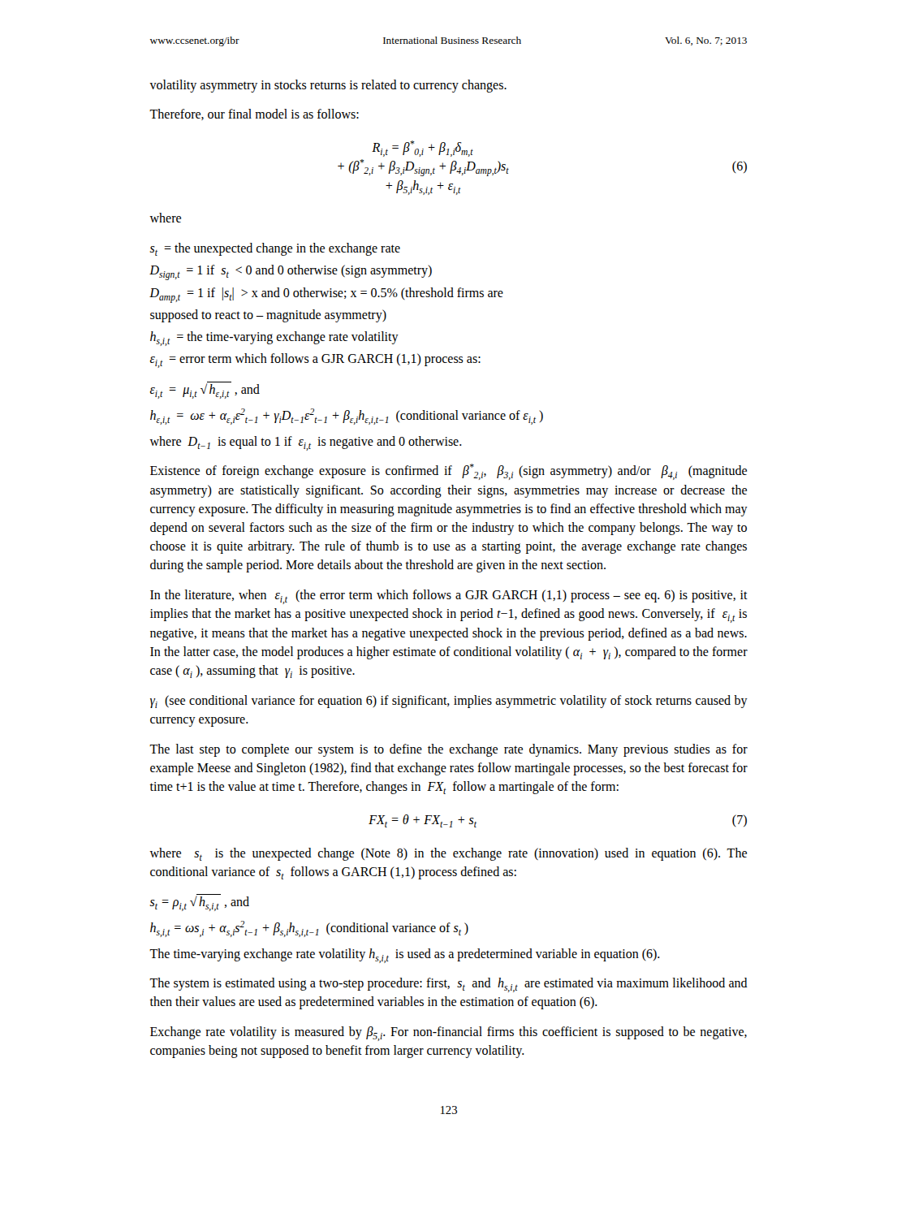www.ccsenet.org/ibr International Business Research Vol. 6, No. 7; 2013
volatility asymmetry in stocks returns is related to currency changes.
Therefore, our final model is as follows:
Ri,t = β*0,i + β1,iδm,t
+ (β*2,i + β3,iDsign,t + β4,iDamp,t)st
+ β5,ihs,i,t + εi,t
(6)
where
st = the unexpected change in the exchange rate
Dsign,t = 1 if st < 0 and 0 otherwise (sign asymmetry)
Damp,t = 1 if |st| > x and 0 otherwise; x = 0.5% (threshold firms are
supposed to react to – magnitude asymmetry)
hs,i,t = the time-varying exchange rate volatility
εi,t = error term which follows a GJR GARCH (1,1) process as:
εi,t = μi,t √hε,i,t , and
hε,i,t = ωε + αε,iε2t−1 + γiDt−1ε2t−1 + βε,ihε,i,t−1 (conditional variance of εi,t )
where Dt−1 is equal to 1 if εi,t is negative and 0 otherwise.
Existence of foreign exchange exposure is confirmed if β*2,i, β3,i (sign asymmetry) and/or β4,i (magnitude asymmetry) are statistically significant. So according their signs, asymmetries may increase or decrease the currency exposure. The difficulty in measuring magnitude asymmetries is to find an effective threshold which may depend on several factors such as the size of the firm or the industry to which the company belongs. The way to choose it is quite arbitrary. The rule of thumb is to use as a starting point, the average exchange rate changes during the sample period. More details about the threshold are given in the next section.
In the literature, when εi,t (the error term which follows a GJR GARCH (1,1) process – see eq. 6) is positive, it implies that the market has a positive unexpected shock in period t−1, defined as good news. Conversely, if εi,t is negative, it means that the market has a negative unexpected shock in the previous period, defined as a bad news. In the latter case, the model produces a higher estimate of conditional volatility ( αi + γi ), compared to the former case ( αi ), assuming that γi is positive.
γi (see conditional variance for equation 6) if significant, implies asymmetric volatility of stock returns caused by currency exposure.
The last step to complete our system is to define the exchange rate dynamics. Many previous studies as for example Meese and Singleton (1982), find that exchange rates follow martingale processes, so the best forecast for time t+1 is the value at time t. Therefore, changes in FXt follow a martingale of the form:
FXt = θ + FXt−1 + st
(7)
where st is the unexpected change (Note 8) in the exchange rate (innovation) used in equation (6). The conditional variance of st follows a GARCH (1,1) process defined as:
st = ρi,t √hs,i,t , and
hs,i,t = ωs,i + αs,is2t−1 + βs,ihs,i,t−1 (conditional variance of st )
The time-varying exchange rate volatility hs,i,t is used as a predetermined variable in equation (6).
The system is estimated using a two-step procedure: first, st and hs,i,t are estimated via maximum likelihood and then their values are used as predetermined variables in the estimation of equation (6).
Exchange rate volatility is measured by β5,i. For non-financial firms this coefficient is supposed to be negative, companies being not supposed to benefit from larger currency volatility.
123